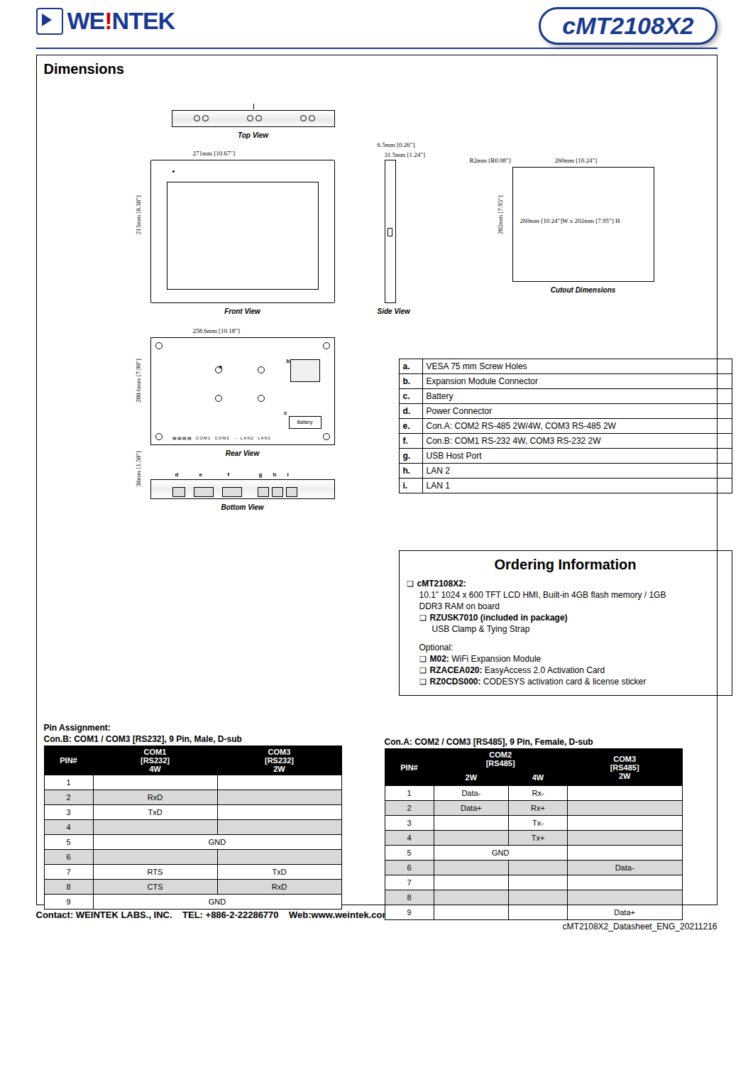WE!NTEK
cMT2108X2
Dimensions
Top View
271mm [10.67"]
213mm [8.38"]
Front View
6.5mm [0.26"]
31.5mm [1.24"]
Side View
R2mm [R0.08"]
260mm [10.24"]
202mm [7.95"]
260mm [10.24"]W x 202mm [7.95"] H
Cutout Dimensions
258.6mm [10.18"]
200.6mm [7.90"]
a
b
Battery
c
▤▤▤▤ COM1 COM2 ← LAN2 LAN1
Rear View
38mm [1.50"]
d e f g h i
Bottom View
| a. | VESA 75 mm Screw Holes |
| b. | Expansion Module Connector |
| c. | Battery |
| d. | Power Connector |
| e. | Con.A: COM2 RS-485 2W/4W, COM3 RS-485 2W |
| f. | Con.B: COM1 RS-232 4W, COM3 RS-232 2W |
| g. | USB Host Port |
| h. | LAN 2 |
| i. | LAN 1 |
Ordering Information
cMT2108X2:
10.1" 1024 x 600 TFT LCD HMI, Built-in 4GB flash memory / 1GB
DDR3 RAM on board
RZUSK7010 (included in package)
USB Clamp & Tying Strap
Optional:
M02: WiFi Expansion Module
RZACEA020: EasyAccess 2.0 Activation Card
RZ0CDS000: CODESYS activation card & license sticker
Pin Assignment:
Con.B: COM1 / COM3 [RS232], 9 Pin, Male, D-sub
| PIN# | COM1 [RS232] 4W | COM3 [RS232] 2W |
| --- | --- | --- |
| 1 | | |
| 2 | RxD | |
| 3 | TxD | |
| 4 | | |
| 5 | GND |
| 6 | | |
| 7 | RTS | TxD |
| 8 | CTS | RxD |
| 9 | GND |
Con.A: COM2 / COM3 [RS485], 9 Pin, Female, D-sub
| PIN# | COM2 [RS485] | COM3 [RS485] 2W |
| --- | --- | --- |
| 2W | 4W |
| 1 | Data- | Rx- | |
| 2 | Data+ | Rx+ | |
| 3 | | Tx- | |
| 4 | | Tx+ | |
| 5 | GND | |
| 6 | | | Data- |
| 7 | | | |
| 8 | | | |
| 9 | | | Data+ |
Contact: WEINTEK LABS., INC. TEL: +886-2-22286770 Web:www.weintek.com
cMT2108X2_Datasheet_ENG_20211216